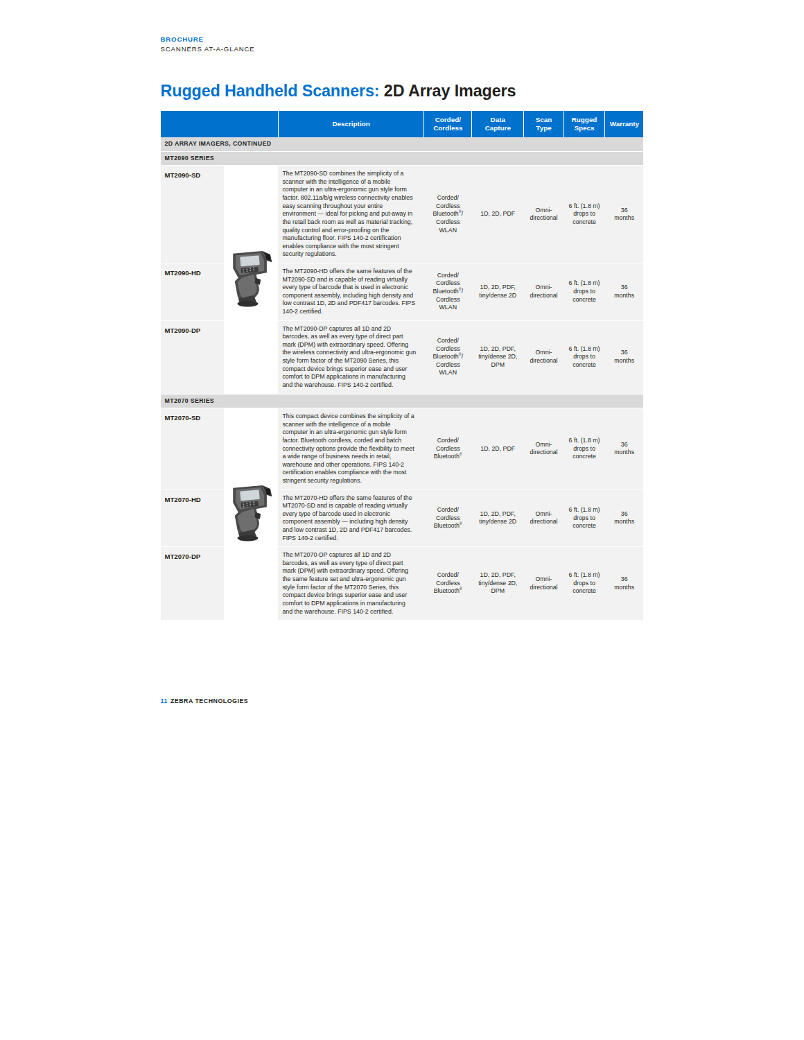BROCHURE
SCANNERS AT-A-GLANCE
Rugged Handheld Scanners: 2D Array Imagers
| | Description | Corded/ Cordless | Data Capture | Scan Type | Rugged Specs | Warranty |
| --- | --- | --- | --- | --- | --- | --- |
| 2D ARRAY IMAGERS, CONTINUED |
| MT2090 SERIES |
| MT2090-SD | | The MT2090-SD combines the simplicity of a scanner with the intelligence of a mobile computer in an ultra-ergonomic gun style form factor. 802.11a/b/g wireless connectivity enables easy scanning throughout your entire environment — ideal for picking and put-away in the retail back room as well as material tracking, quality control and error-proofing on the manufacturing floor. FIPS 140-2 certification enables compliance with the most stringent security regulations. | Corded/ Cordless Bluetooth ® / Cordless WLAN | 1D, 2D, PDF | Omni- directional | 6 ft. (1.8 m) drops to concrete | 36 months |
| MT2090-HD | The MT2090-HD offers the same features of the MT2090-SD and is capable of reading virtually every type of barcode that is used in electronic component assembly, including high density and low contrast 1D, 2D and PDF417 barcodes. FIPS 140-2 certified. | Corded/ Cordless Bluetooth ® / Cordless WLAN | 1D, 2D, PDF, tiny/dense 2D | Omni- directional | 6 ft. (1.8 m) drops to concrete | 36 months |
| MT2090-DP | The MT2090-DP captures all 1D and 2D barcodes, as well as every type of direct part mark (DPM) with extraordinary speed. Offering the wireless connectivity and ultra-ergonomic gun style form factor of the MT2090 Series, this compact device brings superior ease and user comfort to DPM applications in manufacturing and the warehouse. FIPS 140-2 certified. | Corded/ Cordless Bluetooth ® / Cordless WLAN | 1D, 2D, PDF, tiny/dense 2D, DPM | Omni- directional | 6 ft. (1.8 m) drops to concrete | 36 months |
| MT2070 SERIES |
| MT2070-SD | | This compact device combines the simplicity of a scanner with the intelligence of a mobile computer in an ultra-ergonomic gun style form factor. Bluetooth cordless, corded and batch connectivity options provide the flexibility to meet a wide range of business needs in retail, warehouse and other operations. FIPS 140-2 certification enables compliance with the most stringent security regulations. | Corded/ Cordless Bluetooth ® | 1D, 2D, PDF | Omni- directional | 6 ft. (1.8 m) drops to concrete | 36 months |
| MT2070-HD | The MT2070-HD offers the same features of the MT2070-SD and is capable of reading virtually every type of barcode used in electronic component assembly — including high density and low contrast 1D, 2D and PDF417 barcodes. FIPS 140-2 certified. | Corded/ Cordless Bluetooth ® | 1D, 2D, PDF, tiny/dense 2D | Omni- directional | 6 ft. (1.8 m) drops to concrete | 36 months |
| MT2070-DP | The MT2070-DP captures all 1D and 2D barcodes, as well as every type of direct part mark (DPM) with extraordinary speed. Offering the same feature set and ultra-ergonomic gun style form factor of the MT2070 Series, this compact device brings superior ease and user comfort to DPM applications in manufacturing and the warehouse. FIPS 140-2 certified. | Corded/ Cordless Bluetooth ® | 1D, 2D, PDF, tiny/dense 2D, DPM | Omni- directional | 6 ft. (1.8 m) drops to concrete | 36 months |
11 ZEBRA TECHNOLOGIES